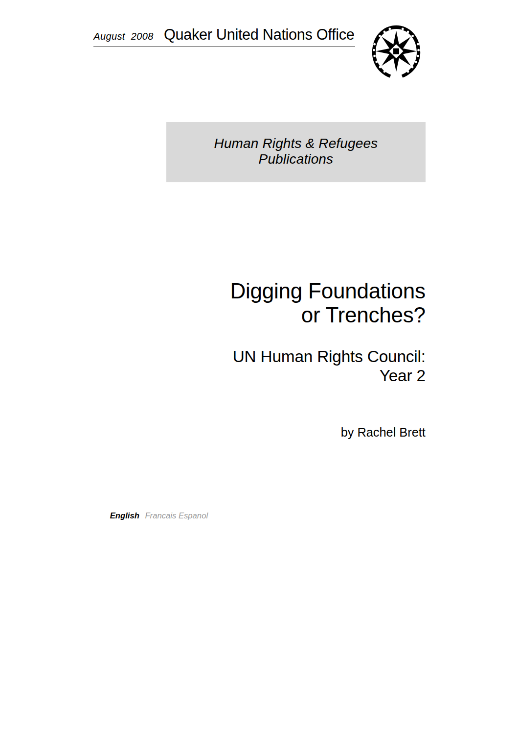August 2008 Quaker United Nations Office
QUNO emblem: eight-pointed star with laurel wreath
Human Rights & Refugees Publications
Digging Foundations
or Trenches?
UN Human Rights Council:
Year 2
by Rachel Brett
English Francais Espanol